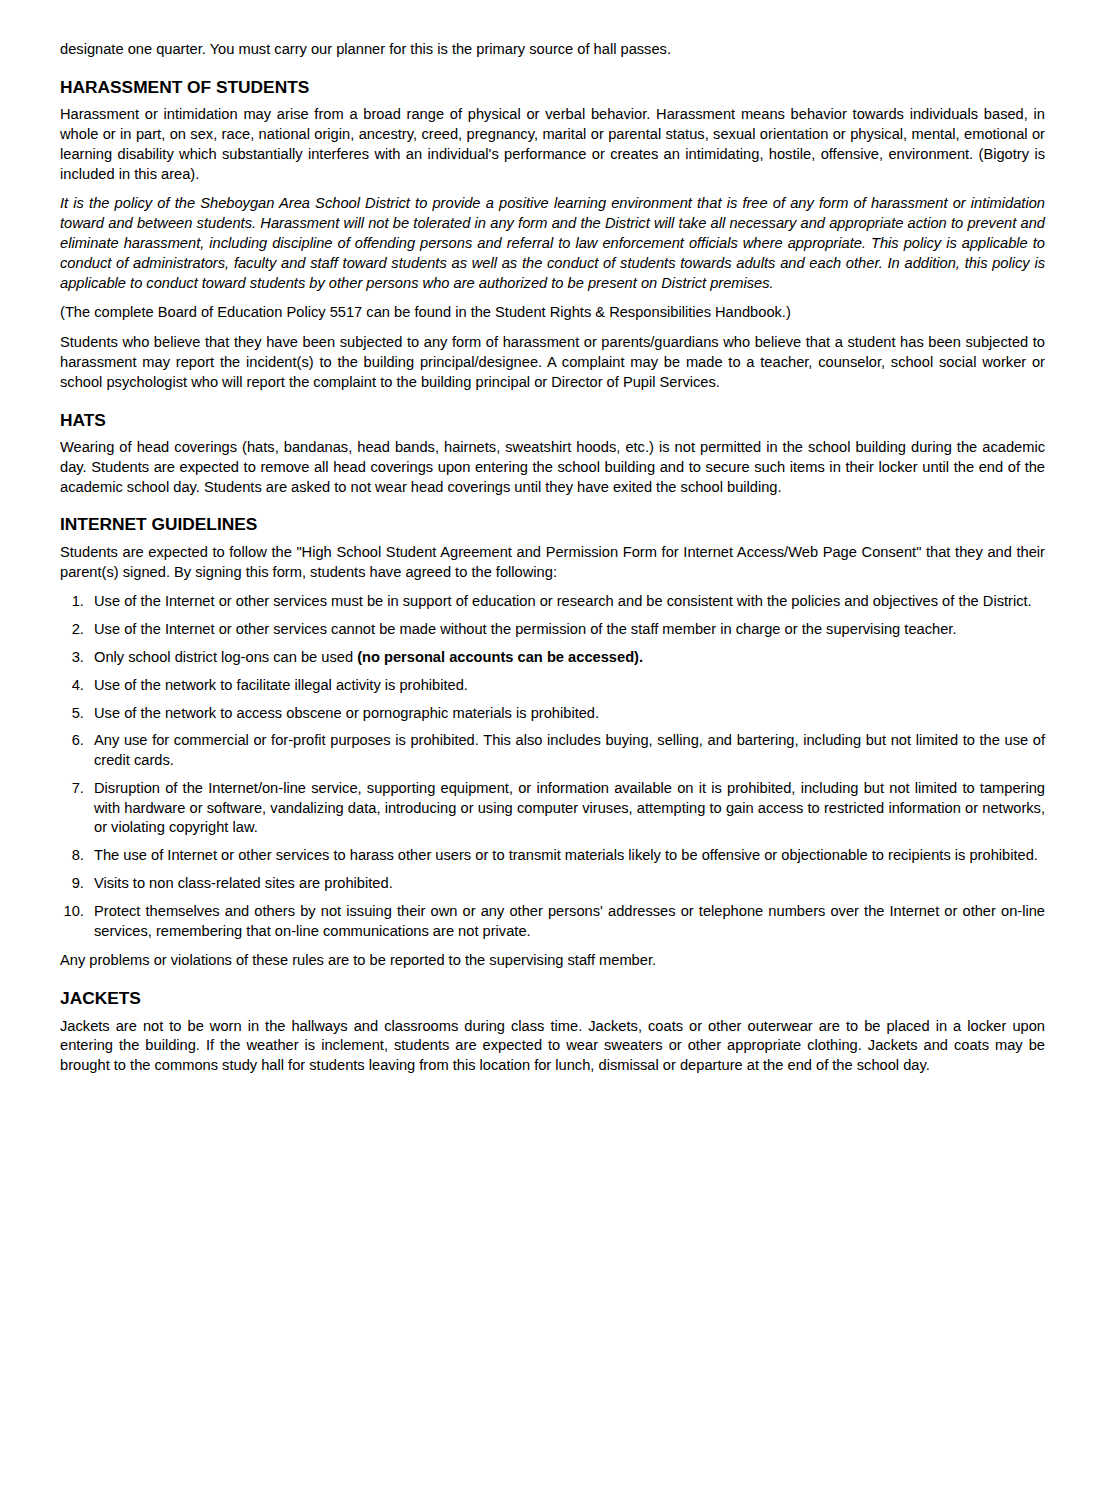designate one quarter. You must carry our planner for this is the primary source of hall passes.
HARASSMENT OF STUDENTS
Harassment or intimidation may arise from a broad range of physical or verbal behavior. Harassment means behavior towards individuals based, in whole or in part, on sex, race, national origin, ancestry, creed, pregnancy, marital or parental status, sexual orientation or physical, mental, emotional or learning disability which substantially interferes with an individual's performance or creates an intimidating, hostile, offensive, environment. (Bigotry is included in this area).
It is the policy of the Sheboygan Area School District to provide a positive learning environment that is free of any form of harassment or intimidation toward and between students. Harassment will not be tolerated in any form and the District will take all necessary and appropriate action to prevent and eliminate harassment, including discipline of offending persons and referral to law enforcement officials where appropriate. This policy is applicable to conduct of administrators, faculty and staff toward students as well as the conduct of students towards adults and each other. In addition, this policy is applicable to conduct toward students by other persons who are authorized to be present on District premises.
(The complete Board of Education Policy 5517 can be found in the Student Rights & Responsibilities Handbook.)
Students who believe that they have been subjected to any form of harassment or parents/guardians who believe that a student has been subjected to harassment may report the incident(s) to the building principal/designee. A complaint may be made to a teacher, counselor, school social worker or school psychologist who will report the complaint to the building principal or Director of Pupil Services.
HATS
Wearing of head coverings (hats, bandanas, head bands, hairnets, sweatshirt hoods, etc.) is not permitted in the school building during the academic day. Students are expected to remove all head coverings upon entering the school building and to secure such items in their locker until the end of the academic school day. Students are asked to not wear head coverings until they have exited the school building.
INTERNET GUIDELINES
Students are expected to follow the "High School Student Agreement and Permission Form for Internet Access/Web Page Consent" that they and their parent(s) signed. By signing this form, students have agreed to the following:
Use of the Internet or other services must be in support of education or research and be consistent with the policies and objectives of the District.
Use of the Internet or other services cannot be made without the permission of the staff member in charge or the supervising teacher.
Only school district log-ons can be used (no personal accounts can be accessed).
Use of the network to facilitate illegal activity is prohibited.
Use of the network to access obscene or pornographic materials is prohibited.
Any use for commercial or for-profit purposes is prohibited. This also includes buying, selling, and bartering, including but not limited to the use of credit cards.
Disruption of the Internet/on-line service, supporting equipment, or information available on it is prohibited, including but not limited to tampering with hardware or software, vandalizing data, introducing or using computer viruses, attempting to gain access to restricted information or networks, or violating copyright law.
The use of Internet or other services to harass other users or to transmit materials likely to be offensive or objectionable to recipients is prohibited.
Visits to non class-related sites are prohibited.
Protect themselves and others by not issuing their own or any other persons' addresses or telephone numbers over the Internet or other on-line services, remembering that on-line communications are not private.
Any problems or violations of these rules are to be reported to the supervising staff member.
JACKETS
Jackets are not to be worn in the hallways and classrooms during class time. Jackets, coats or other outerwear are to be placed in a locker upon entering the building. If the weather is inclement, students are expected to wear sweaters or other appropriate clothing. Jackets and coats may be brought to the commons study hall for students leaving from this location for lunch, dismissal or departure at the end of the school day.